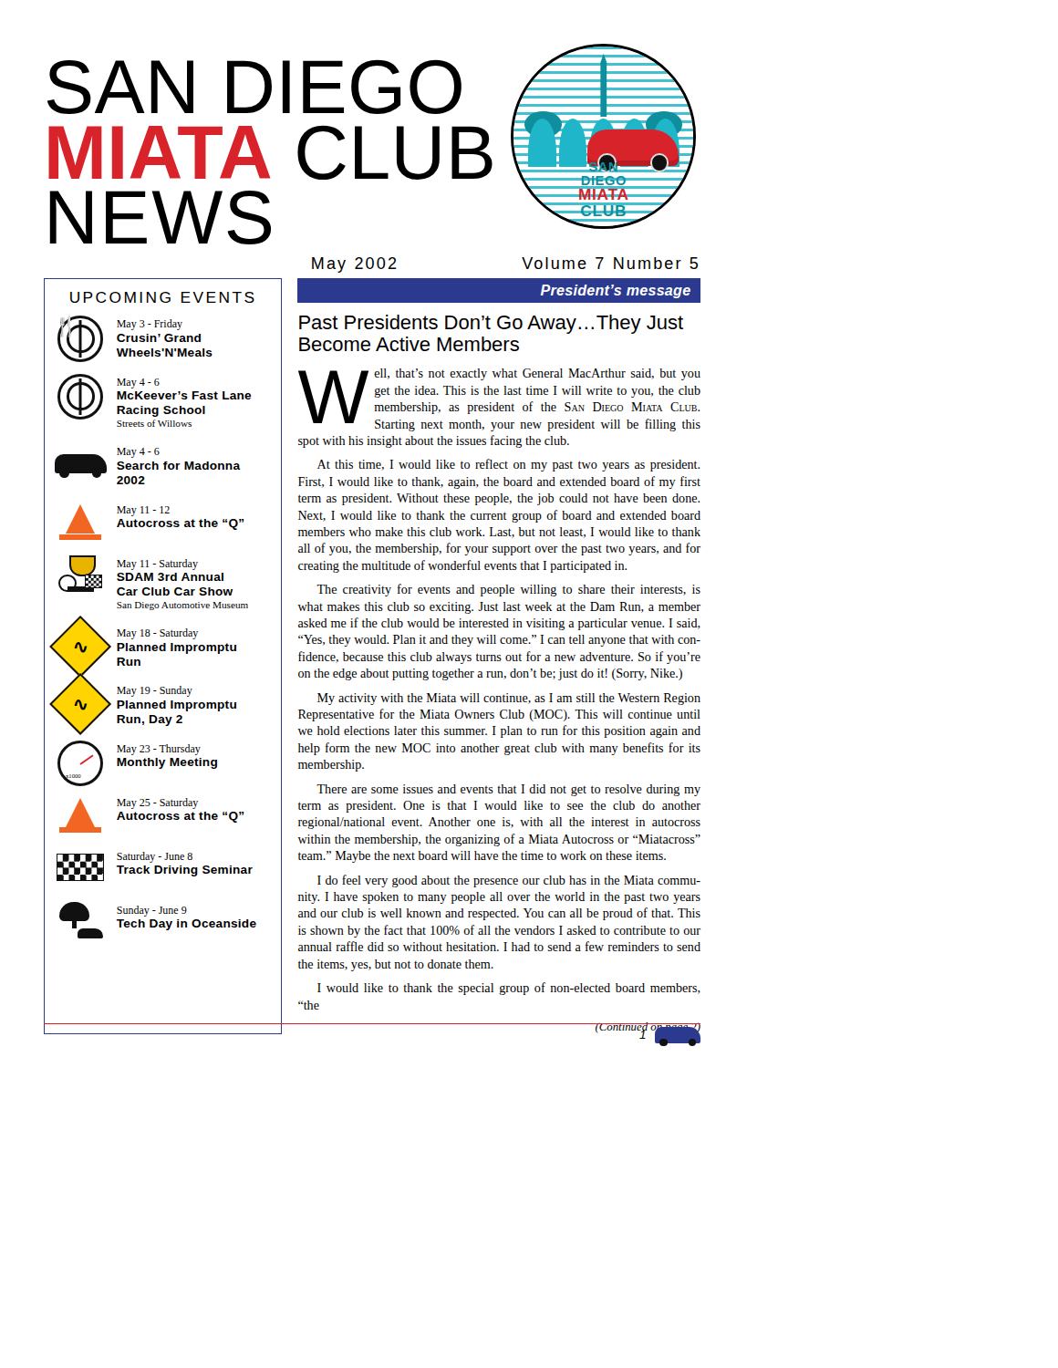SAN DIEGO MIATA CLUB
SAN DIEGO MIATA CLUB NEWS
May 2002 Volume 7 Number 5
UPCOMING EVENTS
🍴
May 3 - Friday Crusin’ Grand Wheels'N'Meals
May 4 - 6 McKeever’s Fast Lane Racing School Streets of Willows
May 4 - 6 Search for Madonna 2002
May 11 - 12 Autocross at the “Q”
May 11 - Saturday SDAM 3rd Annual Car Club Car Show San Diego Automotive Museum
∿
May 18 - Saturday Planned Impromptu Run
∿
May 19 - Sunday Planned Impromptu Run, Day 2
x1000
May 23 - Thursday Monthly Meeting
May 25 - Saturday Autocross at the “Q”
Saturday - June 8 Track Driving Seminar
Sunday - June 9 Tech Day in Oceanside
President’s message
Past Presidents Don’t Go Away…They Just Become Active Members
Well, that’s not exactly what General MacArthur said, but you get the idea. This is the last time I will write to you, the club membership, as president of the San Diego Miata Club. Starting next month, your new president will be filling this spot with his insight about the issues facing the club.
At this time, I would like to reflect on my past two years as president. First, I would like to thank, again, the board and extended board of my first term as president. Without these people, the job could not have been done. Next, I would like to thank the current group of board and extended board members who make this club work. Last, but not least, I would like to thank all of you, the membership, for your support over the past two years, and for creating the multitude of wonderful events that I participated in.
The creativity for events and people willing to share their interests, is what makes this club so exciting. Just last week at the Dam Run, a member asked me if the club would be interested in visiting a particular venue. I said, “Yes, they would. Plan it and they will come.” I can tell anyone that with confidence, because this club always turns out for a new adventure. So if you’re on the edge about putting together a run, don’t be; just do it! (Sorry, Nike.)
My activity with the Miata will continue, as I am still the Western Region Representative for the Miata Owners Club (MOC). This will continue until we hold elections later this summer. I plan to run for this position again and help form the new MOC into another great club with many benefits for its membership.
There are some issues and events that I did not get to resolve during my term as president. One is that I would like to see the club do another regional/national event. Another one is, with all the interest in autocross within the membership, the organizing of a Miata Autocross or “Miatacross” team.” Maybe the next board will have the time to work on these items.
I do feel very good about the presence our club has in the Miata community. I have spoken to many people all over the world in the past two years and our club is well known and respected. You can all be proud of that. This is shown by the fact that 100% of all the vendors I asked to contribute to our annual raffle did so without hesitation. I had to send a few reminders to send the items, yes, but not to donate them.
I would like to thank the special group of non-elected board members, “the
(Continued on page 2)
1